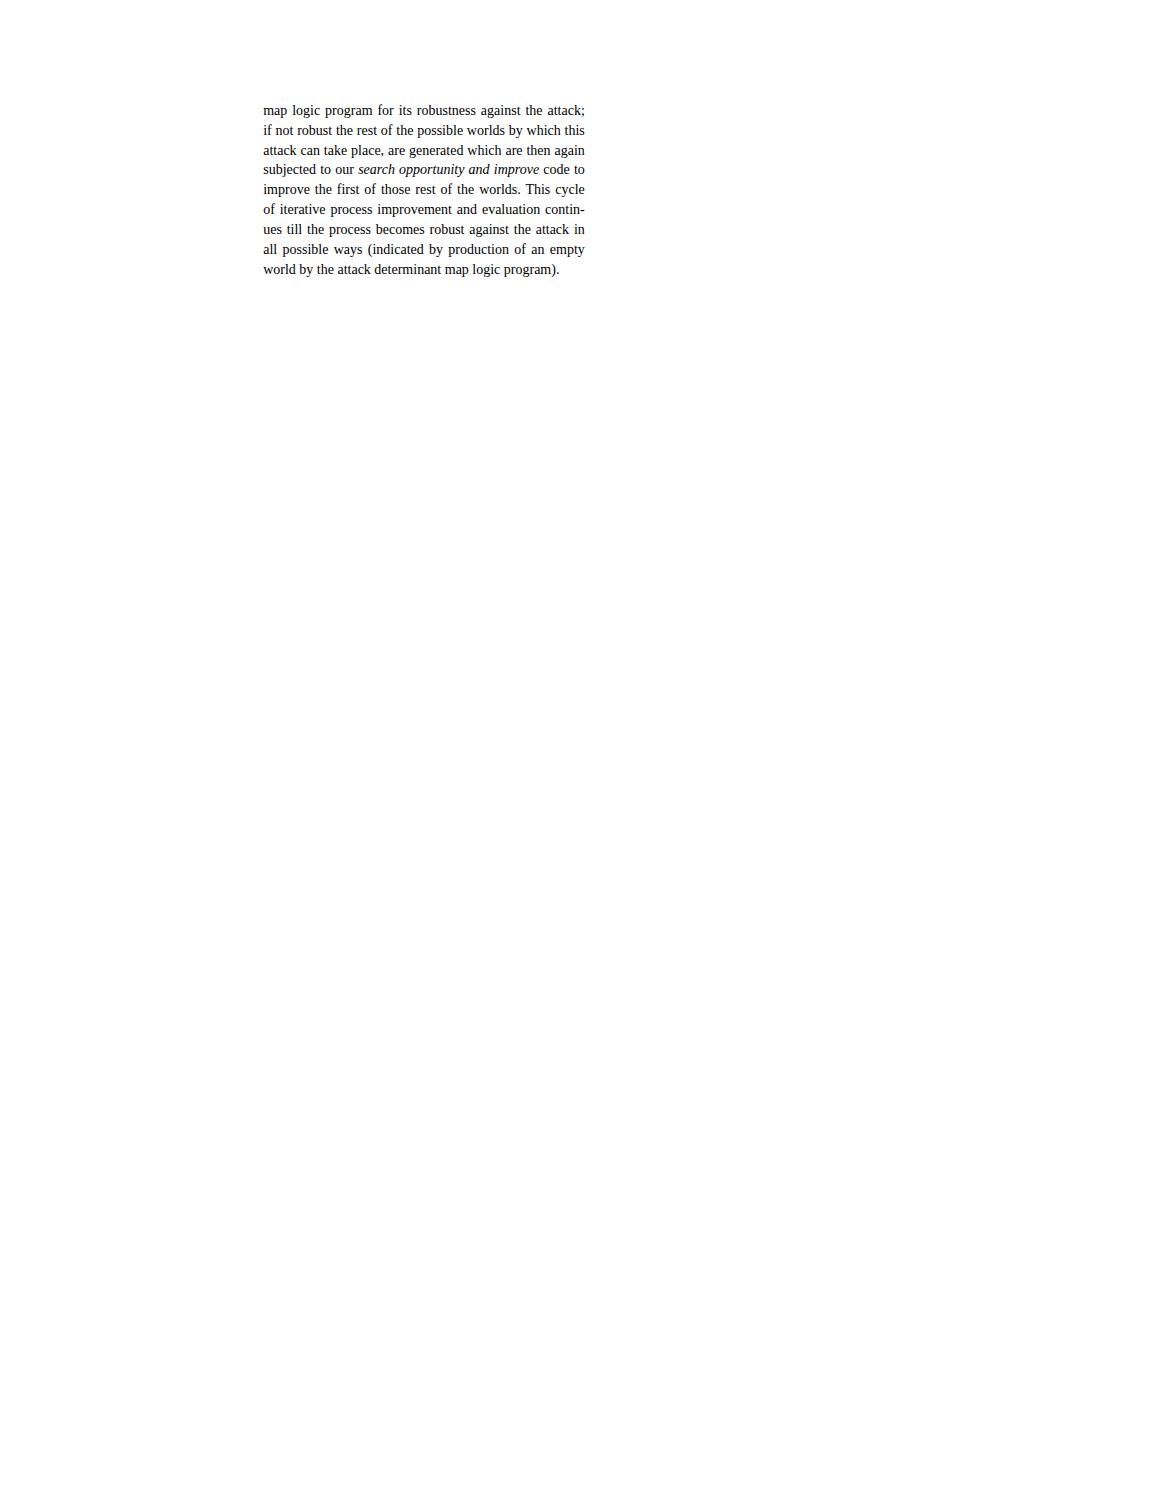map logic program for its robustness against the attack; if not robust the rest of the possible worlds by which this attack can take place, are generated which are then again subjected to our search opportunity and improve code to improve the first of those rest of the worlds. This cycle of iterative process improvement and evaluation continues till the process becomes robust against the attack in all possible ways (indicated by production of an empty world by the attack determinant map logic program).